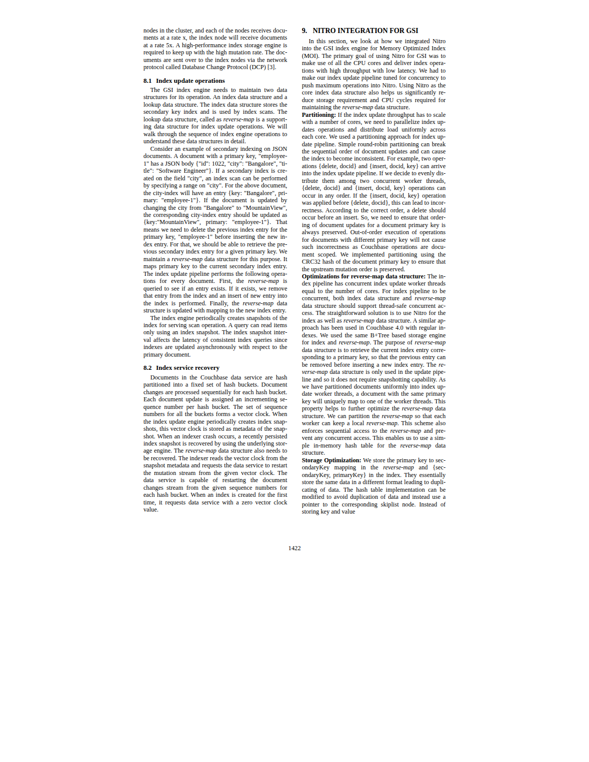nodes in the cluster, and each of the nodes receives documents at a rate x, the index node will receive documents at a rate 5x. A high-performance index storage engine is required to keep up with the high mutation rate. The documents are sent over to the index nodes via the network protocol called Database Change Protocol (DCP) [3].
8.1 Index update operations
The GSI index engine needs to maintain two data structures for its operation. An index data structure and a lookup data structure. The index data structure stores the secondary key index and is used by index scans. The lookup data structure, called as reverse-map is a supporting data structure for index update operations. We will walk through the sequence of index engine operations to understand these data structures in detail.
Consider an example of secondary indexing on JSON documents. A document with a primary key, "employee-1" has a JSON body {"id": 1022, "city": "Bangalore", "title": "Software Engineer"}. If a secondary index is created on the field "city", an index scan can be performed by specifying a range on "city". For the above document, the city-index will have an entry {key: "Bangalore", primary: "employee-1"}. If the document is updated by changing the city from "Bangalore" to "MountainView", the corresponding city-index entry should be updated as {key:"MountainView", primary: "employee-1"}. That means we need to delete the previous index entry for the primary key, "employee-1" before inserting the new index entry. For that, we should be able to retrieve the previous secondary index entry for a given primary key. We maintain a reverse-map data structure for this purpose. It maps primary key to the current secondary index entry. The index update pipeline performs the following operations for every document. First, the reverse-map is queried to see if an entry exists. If it exists, we remove that entry from the index and an insert of new entry into the index is performed. Finally, the reverse-map data structure is updated with mapping to the new index entry.
The index engine periodically creates snapshots of the index for serving scan operation. A query can read items only using an index snapshot. The index snapshot interval affects the latency of consistent index queries since indexes are updated asynchronously with respect to the primary document.
8.2 Index service recovery
Documents in the Couchbase data service are hash partitioned into a fixed set of hash buckets. Document changes are processed sequentially for each hash bucket. Each document update is assigned an incrementing sequence number per hash bucket. The set of sequence numbers for all the buckets forms a vector clock. When the index update engine periodically creates index snapshots, this vector clock is stored as metadata of the snapshot. When an indexer crash occurs, a recently persisted index snapshot is recovered by using the underlying storage engine. The reverse-map data structure also needs to be recovered. The indexer reads the vector clock from the snapshot metadata and requests the data service to restart the mutation stream from the given vector clock. The data service is capable of restarting the document changes stream from the given sequence numbers for each hash bucket. When an index is created for the first time, it requests data service with a zero vector clock value.
9. NITRO INTEGRATION FOR GSI
In this section, we look at how we integrated Nitro into the GSI index engine for Memory Optimized Index (MOI). The primary goal of using Nitro for GSI was to make use of all the CPU cores and deliver index operations with high throughput with low latency. We had to make our index update pipeline tuned for concurrency to push maximum operations into Nitro. Using Nitro as the core index data structure also helps us significantly reduce storage requirement and CPU cycles required for maintaining the reverse-map data structure.
Partitioning: If the index update throughput has to scale with a number of cores, we need to parallelize index updates operations and distribute load uniformly across each core. We used a partitioning approach for index update pipeline. Simple round-robin partitioning can break the sequential order of document updates and can cause the index to become inconsistent. For example, two operations {delete, docid} and {insert, docid, key} can arrive into the index update pipeline. If we decide to evenly distribute them among two concurrent worker threads, {delete, docid} and {insert, docid, key} operations can occur in any order. If the {insert, docid, key} operation was applied before {delete, docid}, this can lead to incorrectness. According to the correct order, a delete should occur before an insert. So, we need to ensure that ordering of document updates for a document primary key is always preserved. Out-of-order execution of operations for documents with different primary key will not cause such incorrectness as Couchbase operations are document scoped. We implemented partitioning using the CRC32 hash of the document primary key to ensure that the upstream mutation order is preserved.
Optimizations for reverse-map data structure: The index pipeline has concurrent index update worker threads equal to the number of cores. For index pipeline to be concurrent, both index data structure and reverse-map data structure should support thread-safe concurrent access. The straightforward solution is to use Nitro for the index as well as reverse-map data structure. A similar approach has been used in Couchbase 4.0 with regular indexes. We used the same B+Tree based storage engine for index and reverse-map. The purpose of reverse-map data structure is to retrieve the current index entry corresponding to a primary key, so that the previous entry can be removed before inserting a new index entry. The reverse-map data structure is only used in the update pipeline and so it does not require snapshotting capability. As we have partitioned documents uniformly into index update worker threads, a document with the same primary key will uniquely map to one of the worker threads. This property helps to further optimize the reverse-map data structure. We can partition the reverse-map so that each worker can keep a local reverse-map. This scheme also enforces sequential access to the reverse-map and prevent any concurrent access. This enables us to use a simple in-memory hash table for the reverse-map data structure.
Storage Optimization: We store the primary key to secondaryKey mapping in the reverse-map and {secondaryKey, primaryKey} in the index. They essentially store the same data in a different format leading to duplicating of data. The hash table implementation can be modified to avoid duplication of data and instead use a pointer to the corresponding skiplist node. Instead of storing key and value
1422